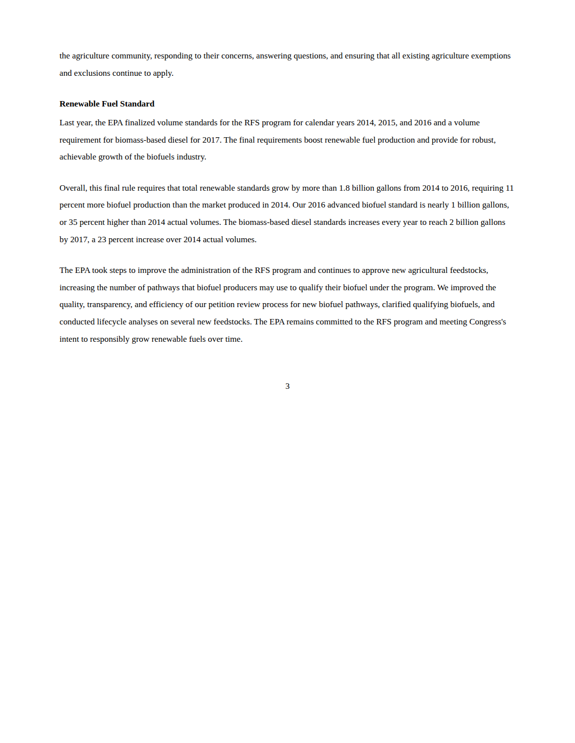the agriculture community, responding to their concerns, answering questions, and ensuring that all existing agriculture exemptions and exclusions continue to apply.
Renewable Fuel Standard
Last year, the EPA finalized volume standards for the RFS program for calendar years 2014, 2015, and 2016 and a volume requirement for biomass-based diesel for 2017. The final requirements boost renewable fuel production and provide for robust, achievable growth of the biofuels industry.
Overall, this final rule requires that total renewable standards grow by more than 1.8 billion gallons from 2014 to 2016, requiring 11 percent more biofuel production than the market produced in 2014. Our 2016 advanced biofuel standard is nearly 1 billion gallons, or 35 percent higher than 2014 actual volumes. The biomass-based diesel standards increases every year to reach 2 billion gallons by 2017, a 23 percent increase over 2014 actual volumes.
The EPA took steps to improve the administration of the RFS program and continues to approve new agricultural feedstocks, increasing the number of pathways that biofuel producers may use to qualify their biofuel under the program. We improved the quality, transparency, and efficiency of our petition review process for new biofuel pathways, clarified qualifying biofuels, and conducted lifecycle analyses on several new feedstocks. The EPA remains committed to the RFS program and meeting Congress's intent to responsibly grow renewable fuels over time.
3